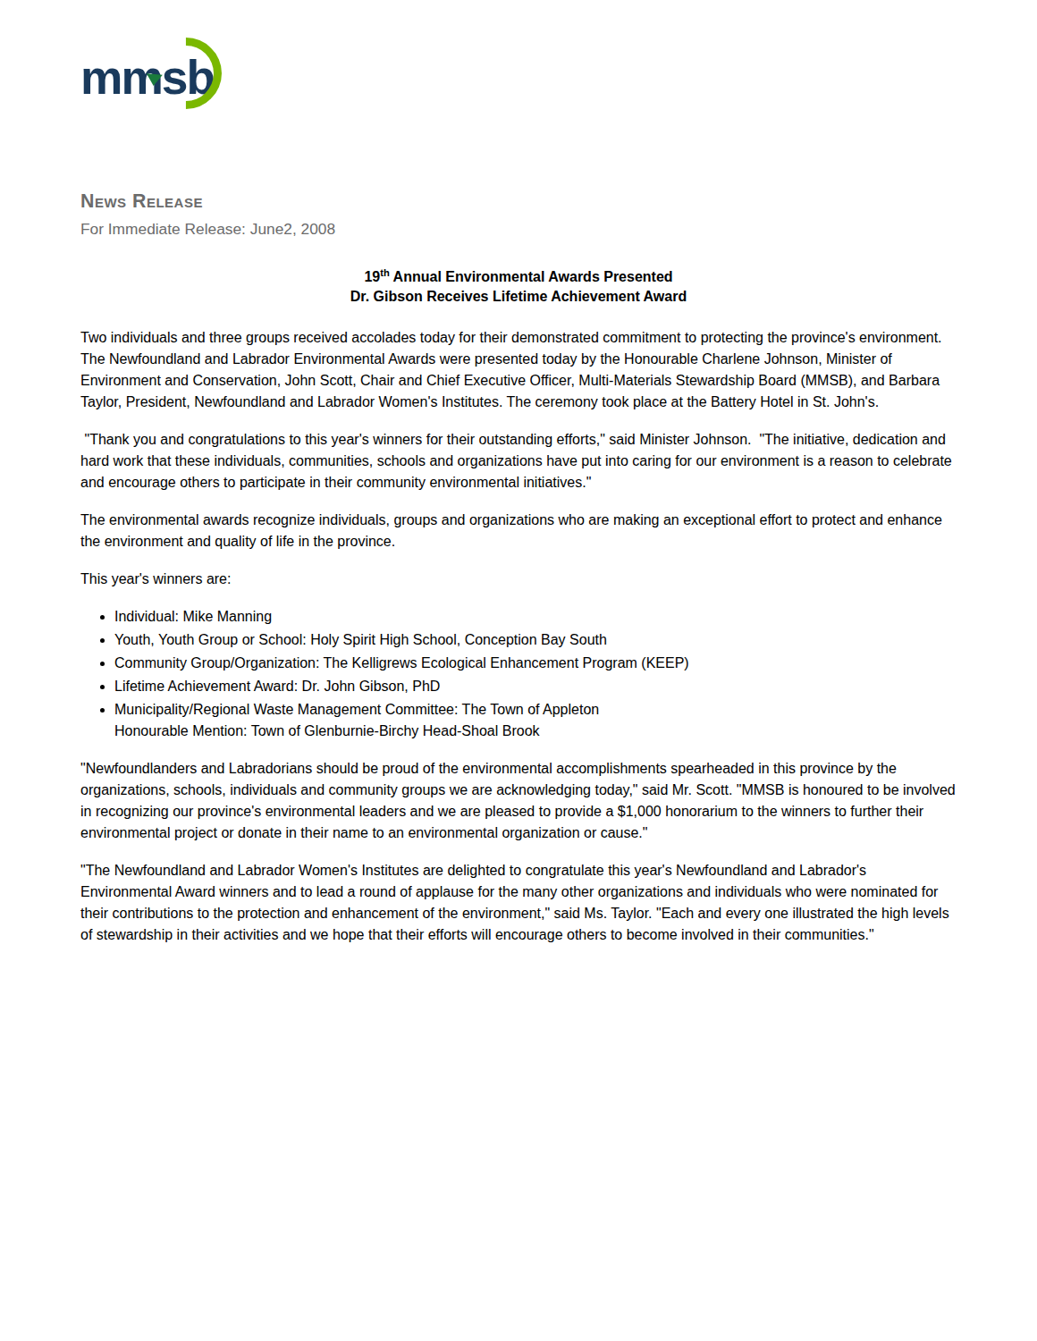mmsb
News Release
For Immediate Release: June2, 2008
19th Annual Environmental Awards Presented
Dr. Gibson Receives Lifetime Achievement Award
Two individuals and three groups received accolades today for their demonstrated commitment to protecting the province's environment. The Newfoundland and Labrador Environmental Awards were presented today by the Honourable Charlene Johnson, Minister of Environment and Conservation, John Scott, Chair and Chief Executive Officer, Multi-Materials Stewardship Board (MMSB), and Barbara Taylor, President, Newfoundland and Labrador Women's Institutes. The ceremony took place at the Battery Hotel in St. John's.
"Thank you and congratulations to this year's winners for their outstanding efforts," said Minister Johnson. "The initiative, dedication and hard work that these individuals, communities, schools and organizations have put into caring for our environment is a reason to celebrate and encourage others to participate in their community environmental initiatives."
The environmental awards recognize individuals, groups and organizations who are making an exceptional effort to protect and enhance the environment and quality of life in the province.
This year's winners are:
Individual: Mike Manning
Youth, Youth Group or School: Holy Spirit High School, Conception Bay South
Community Group/Organization: The Kelligrews Ecological Enhancement Program (KEEP)
Lifetime Achievement Award: Dr. John Gibson, PhD
Municipality/Regional Waste Management Committee: The Town of Appleton
Honourable Mention: Town of Glenburnie-Birchy Head-Shoal Brook
"Newfoundlanders and Labradorians should be proud of the environmental accomplishments spearheaded in this province by the organizations, schools, individuals and community groups we are acknowledging today," said Mr. Scott. "MMSB is honoured to be involved in recognizing our province's environmental leaders and we are pleased to provide a $1,000 honorarium to the winners to further their environmental project or donate in their name to an environmental organization or cause."
"The Newfoundland and Labrador Women's Institutes are delighted to congratulate this year's Newfoundland and Labrador's Environmental Award winners and to lead a round of applause for the many other organizations and individuals who were nominated for their contributions to the protection and enhancement of the environment," said Ms. Taylor. "Each and every one illustrated the high levels of stewardship in their activities and we hope that their efforts will encourage others to become involved in their communities."